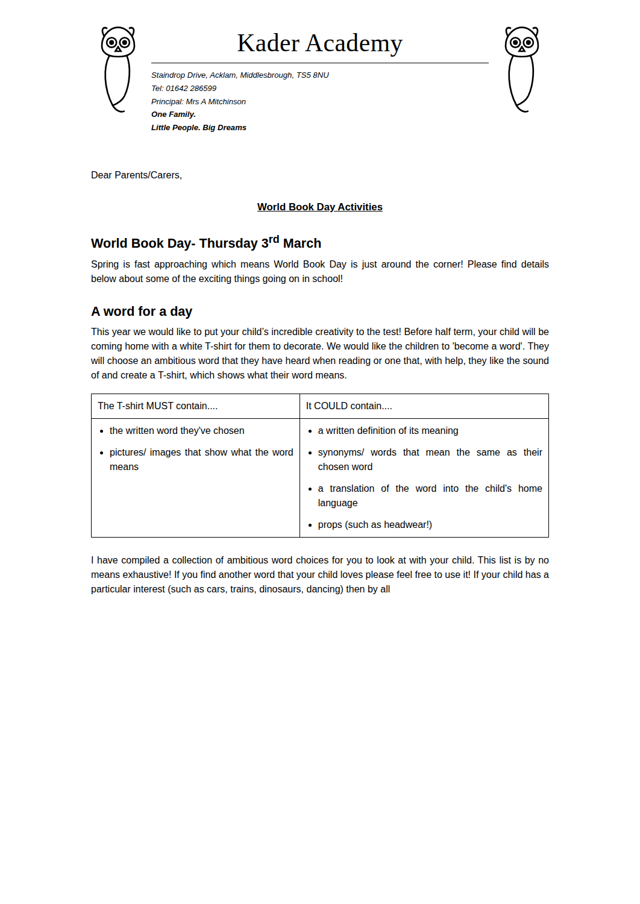Kader Academy
Staindrop Drive, Acklam, Middlesbrough, TS5 8NU
Tel: 01642 286599
Principal: Mrs A Mitchinson
One Family.
Little People. Big Dreams
Dear Parents/Carers,
World Book Day Activities
World Book Day- Thursday 3rd March
Spring is fast approaching which means World Book Day is just around the corner! Please find details below about some of the exciting things going on in school!
A word for a day
This year we would like to put your child’s incredible creativity to the test! Before half term, your child will be coming home with a white T-shirt for them to decorate. We would like the children to 'become a word'. They will choose an ambitious word that they have heard when reading or one that, with help, they like the sound of and create a T-shirt, which shows what their word means.
| The T-shirt MUST contain.... | It COULD contain.... |
| --- | --- |
| the written word they've chosen pictures/ images that show what the word means | a written definition of its meaning synonyms/ words that mean the same as their chosen word a translation of the word into the child's home language props (such as headwear!) |
I have compiled a collection of ambitious word choices for you to look at with your child. This list is by no means exhaustive! If you find another word that your child loves please feel free to use it! If your child has a particular interest (such as cars, trains, dinosaurs, dancing) then by all